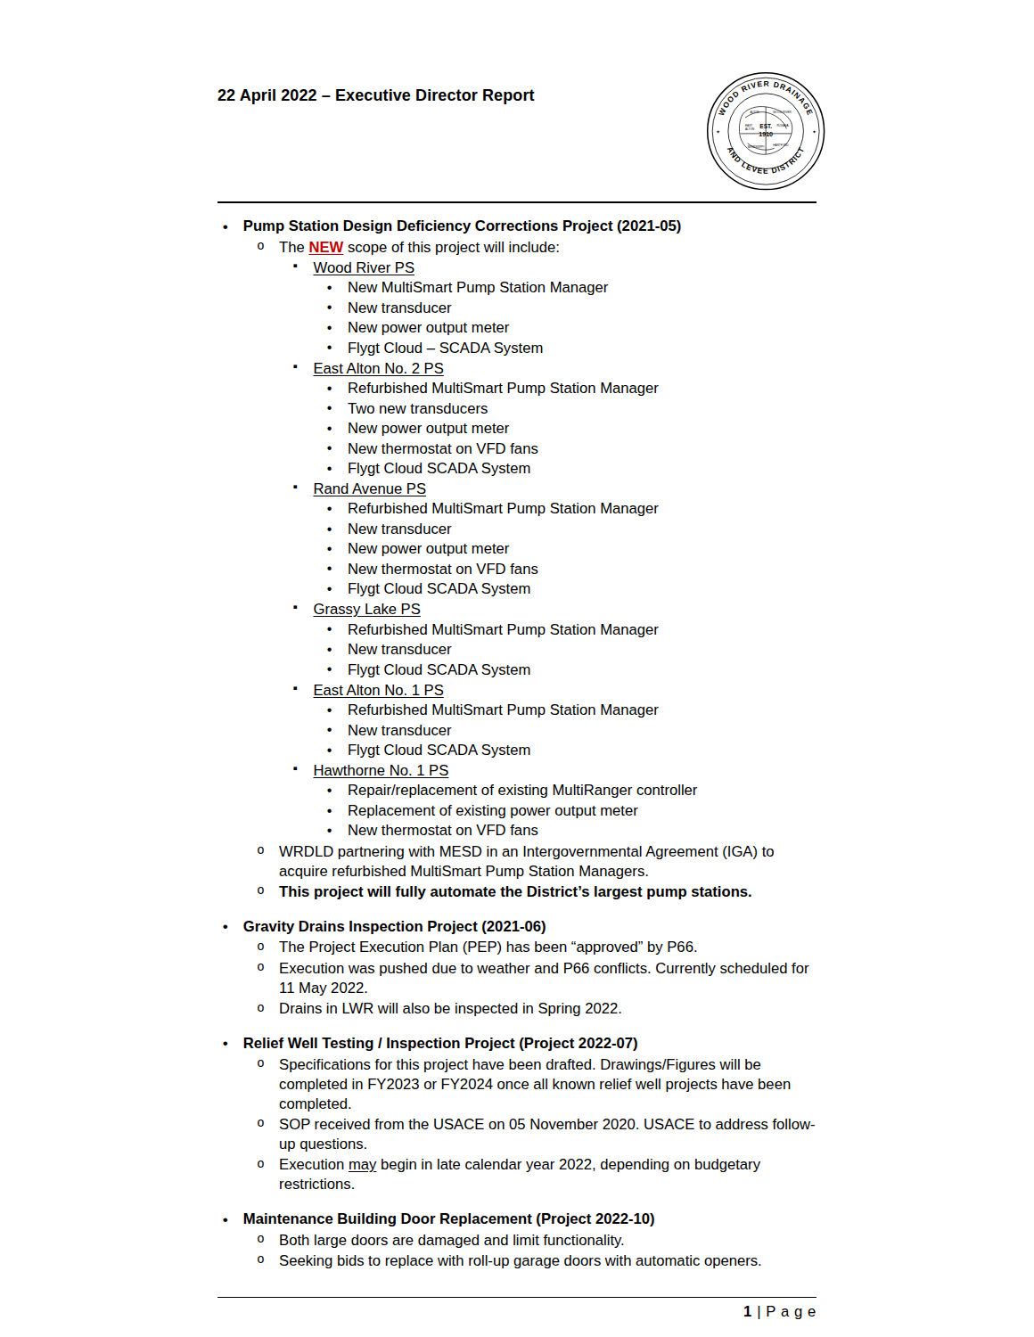WOOD RIVER DRAINAGE AND LEVEE DISTRICT ✦ ✦ ALTON WOOD RIVER EAST ALTON ROXANA HARTFORD MISSISSIPPI EST. 1910
22 April 2022 – Executive Director Report
Pump Station Design Deficiency Corrections Project (2021-05)
The NEW scope of this project will include:
Wood River PS
New MultiSmart Pump Station Manager
New transducer
New power output meter
Flygt Cloud – SCADA System
East Alton No. 2 PS
Refurbished MultiSmart Pump Station Manager
Two new transducers
New power output meter
New thermostat on VFD fans
Flygt Cloud SCADA System
Rand Avenue PS
Refurbished MultiSmart Pump Station Manager
New transducer
New power output meter
New thermostat on VFD fans
Flygt Cloud SCADA System
Grassy Lake PS
Refurbished MultiSmart Pump Station Manager
New transducer
Flygt Cloud SCADA System
East Alton No. 1 PS
Refurbished MultiSmart Pump Station Manager
New transducer
Flygt Cloud SCADA System
Hawthorne No. 1 PS
Repair/replacement of existing MultiRanger controller
Replacement of existing power output meter
New thermostat on VFD fans
WRDLD partnering with MESD in an Intergovernmental Agreement (IGA) to acquire refurbished MultiSmart Pump Station Managers.
This project will fully automate the District’s largest pump stations.
Gravity Drains Inspection Project (2021-06)
The Project Execution Plan (PEP) has been “approved” by P66.
Execution was pushed due to weather and P66 conflicts. Currently scheduled for 11 May 2022.
Drains in LWR will also be inspected in Spring 2022.
Relief Well Testing / Inspection Project (Project 2022-07)
Specifications for this project have been drafted. Drawings/Figures will be completed in FY2023 or FY2024 once all known relief well projects have been completed.
SOP received from the USACE on 05 November 2020. USACE to address follow-up questions.
Execution may begin in late calendar year 2022, depending on budgetary restrictions.
Maintenance Building Door Replacement (Project 2022-10)
Both large doors are damaged and limit functionality.
Seeking bids to replace with roll-up garage doors with automatic openers.
1 | P a g e